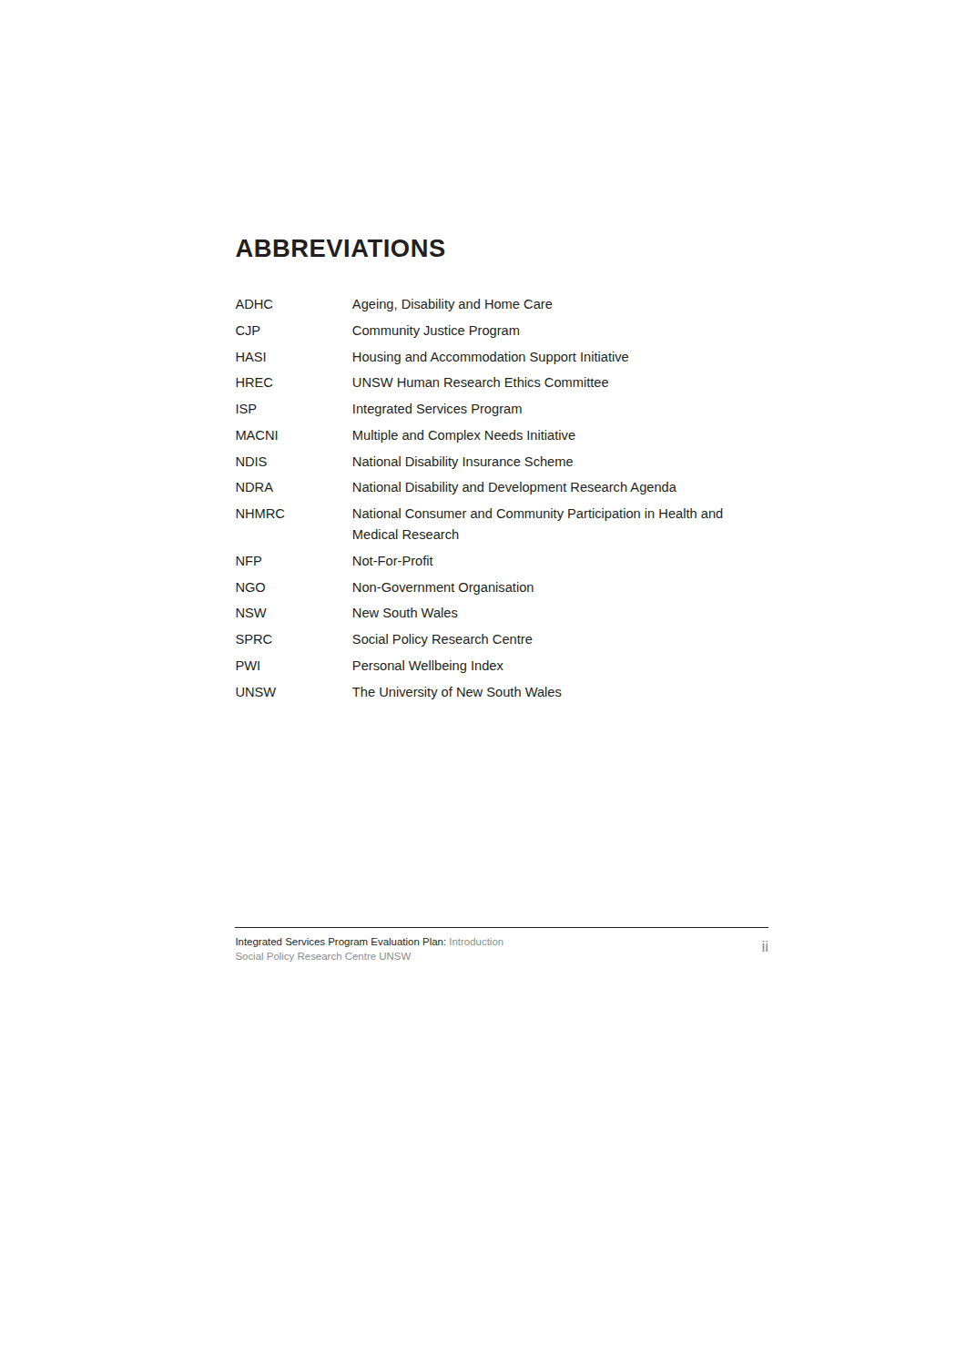ABBREVIATIONS
| ADHC | Ageing, Disability and Home Care |
| CJP | Community Justice Program |
| HASI | Housing and Accommodation Support Initiative |
| HREC | UNSW Human Research Ethics Committee |
| ISP | Integrated Services Program |
| MACNI | Multiple and Complex Needs Initiative |
| NDIS | National Disability Insurance Scheme |
| NDRA | National Disability and Development Research Agenda |
| NHMRC | National Consumer and Community Participation in Health and Medical Research |
| NFP | Not-For-Profit |
| NGO | Non-Government Organisation |
| NSW | New South Wales |
| SPRC | Social Policy Research Centre |
| PWI | Personal Wellbeing Index |
| UNSW | The University of New South Wales |
Integrated Services Program Evaluation Plan: Introduction
Social Policy Research Centre UNSW
ii